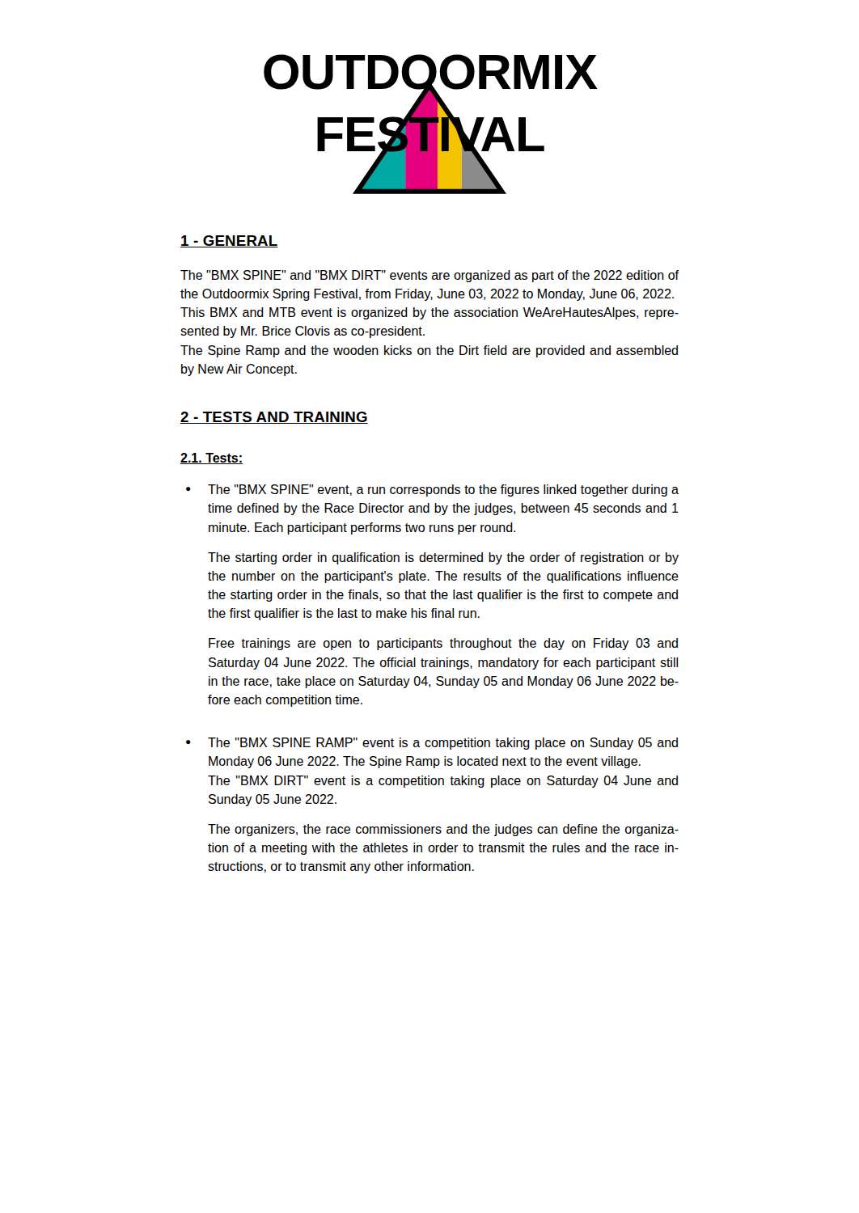OUTDOORMIX FESTIVAL
1 - GENERAL
The "BMX SPINE" and "BMX DIRT" events are organized as part of the 2022 edition of the Outdoormix Spring Festival, from Friday, June 03, 2022 to Monday, June 06, 2022.
This BMX and MTB event is organized by the association WeAreHautesAlpes, represented by Mr. Brice Clovis as co-president.
The Spine Ramp and the wooden kicks on the Dirt field are provided and assembled by New Air Concept.
2 - TESTS AND TRAINING
2.1. Tests:
The "BMX SPINE" event, a run corresponds to the figures linked together during a time defined by the Race Director and by the judges, between 45 seconds and 1 minute. Each participant performs two runs per round.
The starting order in qualification is determined by the order of registration or by the number on the participant's plate. The results of the qualifications influence the starting order in the finals, so that the last qualifier is the first to compete and the first qualifier is the last to make his final run.
Free trainings are open to participants throughout the day on Friday 03 and Saturday 04 June 2022. The official trainings, mandatory for each participant still in the race, take place on Saturday 04, Sunday 05 and Monday 06 June 2022 before each competition time.
The "BMX SPINE RAMP" event is a competition taking place on Sunday 05 and Monday 06 June 2022. The Spine Ramp is located next to the event village.
The "BMX DIRT" event is a competition taking place on Saturday 04 June and Sunday 05 June 2022.
The organizers, the race commissioners and the judges can define the organization of a meeting with the athletes in order to transmit the rules and the race instructions, or to transmit any other information.